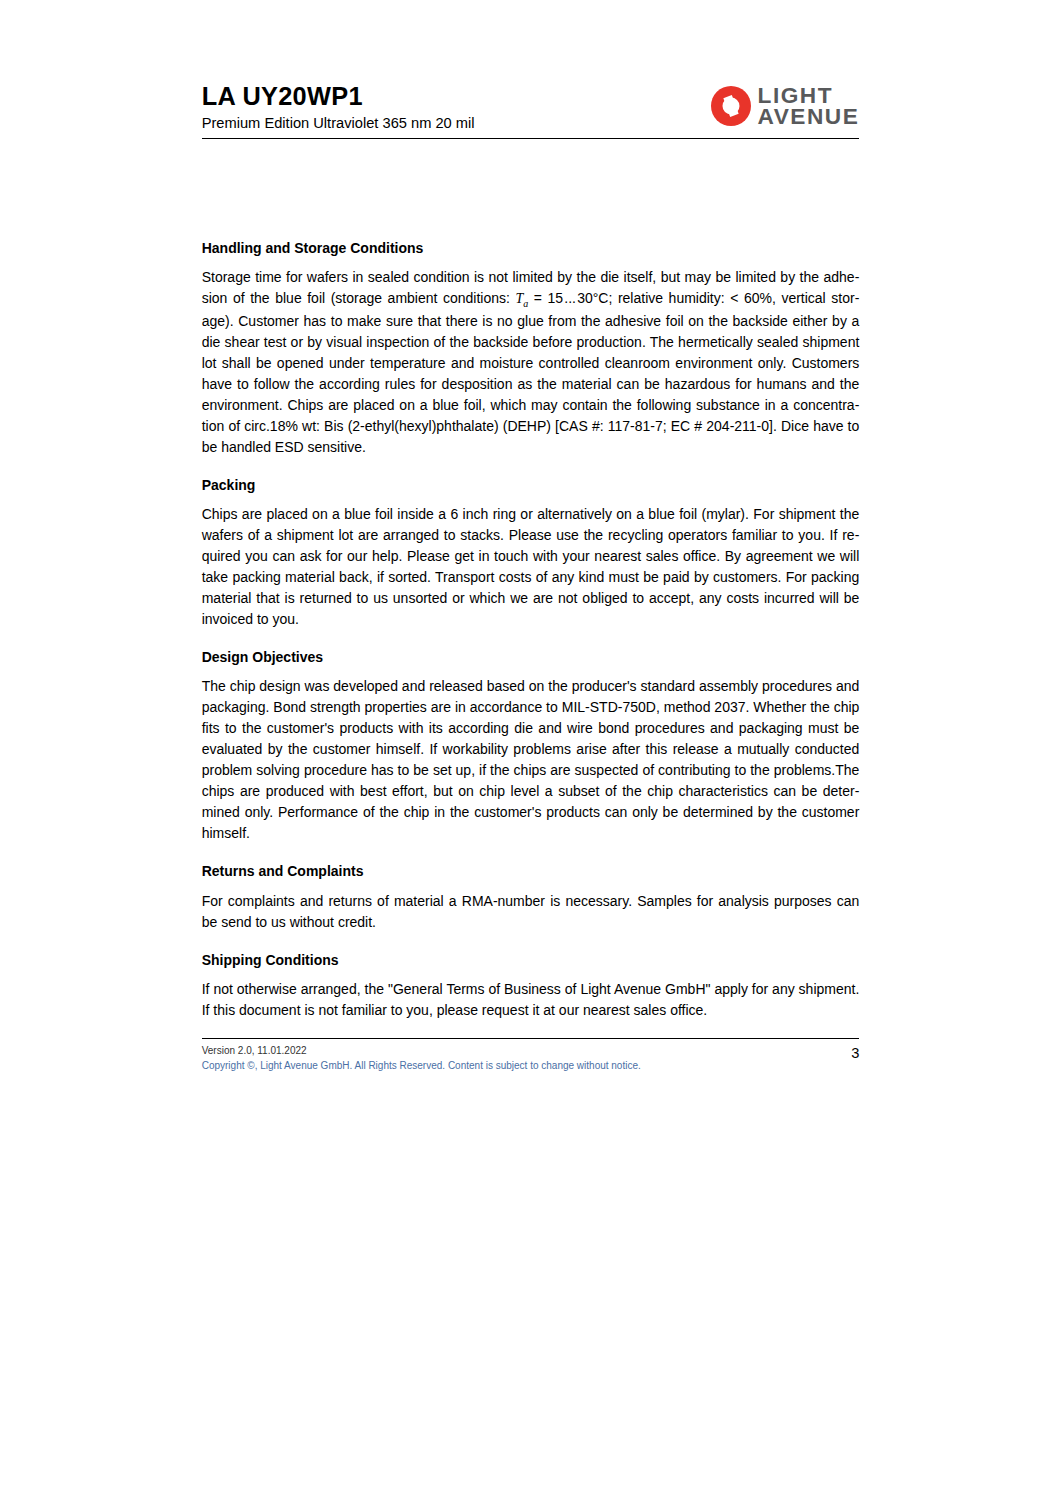LA UY20WP1
Premium Edition Ultraviolet 365 nm 20 mil
LIGHT
AVENUE
Handling and Storage Conditions
Storage time for wafers in sealed condition is not limited by the die itself, but may be limited by the adhesion of the blue foil (storage ambient conditions: Ta = 15 ... 30°C; relative humidity: < 60%, vertical storage). Customer has to make sure that there is no glue from the adhesive foil on the backside either by a die shear test or by visual inspection of the backside before production. The hermetically sealed shipment lot shall be opened under temperature and moisture controlled cleanroom environment only. Customers have to follow the according rules for desposition as the material can be hazardous for humans and the environment. Chips are placed on a blue foil, which may contain the following substance in a concentration of circ.18% wt: Bis (2-ethyl(hexyl)phthalate) (DEHP) [CAS #: 117-81-7; EC # 204-211-0]. Dice have to be handled ESD sensitive.
Packing
Chips are placed on a blue foil inside a 6 inch ring or alternatively on a blue foil (mylar). For shipment the wafers of a shipment lot are arranged to stacks. Please use the recycling operators familiar to you. If required you can ask for our help. Please get in touch with your nearest sales office. By agreement we will take packing material back, if sorted. Transport costs of any kind must be paid by customers. For packing material that is returned to us unsorted or which we are not obliged to accept, any costs incurred will be invoiced to you.
Design Objectives
The chip design was developed and released based on the producer's standard assembly procedures and packaging. Bond strength properties are in accordance to MIL-STD-750D, method 2037. Whether the chip fits to the customer's products with its according die and wire bond procedures and packaging must be evaluated by the customer himself. If workability problems arise after this release a mutually conducted problem solving procedure has to be set up, if the chips are suspected of contributing to the problems.The chips are produced with best effort, but on chip level a subset of the chip characteristics can be determined only. Performance of the chip in the customer's products can only be determined by the customer himself.
Returns and Complaints
For complaints and returns of material a RMA-number is necessary. Samples for analysis purposes can be send to us without credit.
Shipping Conditions
If not otherwise arranged, the "General Terms of Business of Light Avenue GmbH" apply for any shipment. If this document is not familiar to you, please request it at our nearest sales office.
Version 2.0, 11.01.2022
Copyright ©, Light Avenue GmbH. All Rights Reserved. Content is subject to change without notice.
3